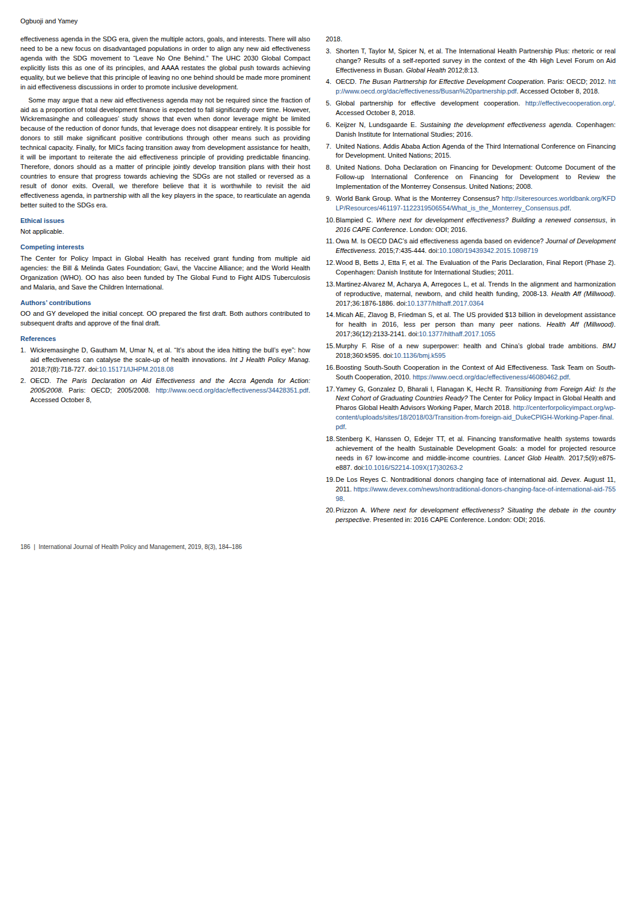Ogbuoji and Yamey
effectiveness agenda in the SDG era, given the multiple actors, goals, and interests. There will also need to be a new focus on disadvantaged populations in order to align any new aid effectiveness agenda with the SDG movement to “Leave No One Behind.” The UHC 2030 Global Compact explicitly lists this as one of its principles, and AAAA restates the global push towards achieving equality, but we believe that this principle of leaving no one behind should be made more prominent in aid effectiveness discussions in order to promote inclusive development.
Some may argue that a new aid effectiveness agenda may not be required since the fraction of aid as a proportion of total development finance is expected to fall significantly over time. However, Wickremasinghe and colleagues’ study shows that even when donor leverage might be limited because of the reduction of donor funds, that leverage does not disappear entirely. It is possible for donors to still make significant positive contributions through other means such as providing technical capacity. Finally, for MICs facing transition away from development assistance for health, it will be important to reiterate the aid effectiveness principle of providing predictable financing. Therefore, donors should as a matter of principle jointly develop transition plans with their host countries to ensure that progress towards achieving the SDGs are not stalled or reversed as a result of donor exits. Overall, we therefore believe that it is worthwhile to revisit the aid effectiveness agenda, in partnership with all the key players in the space, to rearticulate an agenda better suited to the SDGs era.
Ethical issues
Not applicable.
Competing interests
The Center for Policy Impact in Global Health has received grant funding from multiple aid agencies: the Bill & Melinda Gates Foundation; Gavi, the Vaccine Alliance; and the World Health Organization (WHO). OO has also been funded by The Global Fund to Fight AIDS Tuberculosis and Malaria, and Save the Children International.
Authors’ contributions
OO and GY developed the initial concept. OO prepared the first draft. Both authors contributed to subsequent drafts and approve of the final draft.
References
Wickremasinghe D, Gautham M, Umar N, et al. “It’s about the idea hitting the bull’s eye”: how aid effectiveness can catalyse the scale-up of health innovations. Int J Health Policy Manag. 2018;7(8):718-727. doi:10.15171/IJHPM.2018.08
OECD. The Paris Declaration on Aid Effectiveness and the Accra Agenda for Action: 2005/2008. Paris: OECD; 2005/2008. http://www.oecd.org/dac/effectiveness/34428351.pdf. Accessed October 8,
2018.
Shorten T, Taylor M, Spicer N, et al. The International Health Partnership Plus: rhetoric or real change? Results of a self-reported survey in the context of the 4th High Level Forum on Aid Effectiveness in Busan. Global Health 2012;8:13.
OECD. The Busan Partnership for Effective Development Cooperation. Paris: OECD; 2012. http://www.oecd.org/dac/effectiveness/Busan%20partnership.pdf. Accessed October 8, 2018.
Global partnership for effective development cooperation. http://effectivecooperation.org/. Accessed October 8, 2018.
Keijzer N, Lundsgaarde E. Sustaining the development effectiveness agenda. Copenhagen: Danish Institute for International Studies; 2016.
United Nations. Addis Ababa Action Agenda of the Third International Conference on Financing for Development. United Nations; 2015.
United Nations. Doha Declaration on Financing for Development: Outcome Document of the Follow-up International Conference on Financing for Development to Review the Implementation of the Monterrey Consensus. United Nations; 2008.
World Bank Group. What is the Monterrey Consensus? http://siteresources.worldbank.org/KFDLP/Resources/461197-1122319506554/What_is_the_Monterrey_Consensus.pdf.
Blampied C. Where next for development effectiveness? Building a renewed consensus, in 2016 CAPE Conference. London: ODI; 2016.
Owa M. Is OECD DAC’s aid effectiveness agenda based on evidence? Journal of Development Effectiveness. 2015;7:435-444. doi:10.1080/19439342.2015.1098719
Wood B, Betts J, Etta F, et al. The Evaluation of the Paris Declaration, Final Report (Phase 2). Copenhagen: Danish Institute for International Studies; 2011.
Martinez-Alvarez M, Acharya A, Arregoces L, et al. Trends In the alignment and harmonization of reproductive, maternal, newborn, and child health funding, 2008-13. Health Aff (Millwood). 2017;36:1876-1886. doi:10.1377/hlthaff.2017.0364
Micah AE, Zlavog B, Friedman S, et al. The US provided $13 billion in development assistance for health in 2016, less per person than many peer nations. Health Aff (Millwood). 2017;36(12):2133-2141. doi:10.1377/hlthaff.2017.1055
Murphy F. Rise of a new superpower: health and China’s global trade ambitions. BMJ 2018;360:k595. doi:10.1136/bmj.k595
Boosting South-South Cooperation in the Context of Aid Effectiveness. Task Team on South-South Cooperation, 2010. https://www.oecd.org/dac/effectiveness/46080462.pdf.
Yamey G, Gonzalez D, Bharali I, Flanagan K, Hecht R. Transitioning from Foreign Aid: Is the Next Cohort of Graduating Countries Ready? The Center for Policy Impact in Global Health and Pharos Global Health Advisors Working Paper, March 2018. http://centerforpolicyimpact.org/wp-content/uploads/sites/18/2018/03/Transition-from-foreign-aid_DukeCPIGH-Working-Paper-final.pdf.
Stenberg K, Hanssen O, Edejer TT, et al. Financing transformative health systems towards achievement of the health Sustainable Development Goals: a model for projected resource needs in 67 low-income and middle-income countries. Lancet Glob Health. 2017;5(9):e875-e887. doi:10.1016/S2214-109X(17)30263-2
De Los Reyes C. Nontraditional donors changing face of international aid. Devex. August 11, 2011. https://www.devex.com/news/nontraditional-donors-changing-face-of-international-aid-75598.
Prizzon A. Where next for development effectiveness? Situating the debate in the country perspective. Presented in: 2016 CAPE Conference. London: ODI; 2016.
186 | International Journal of Health Policy and Management, 2019, 8(3), 184–186